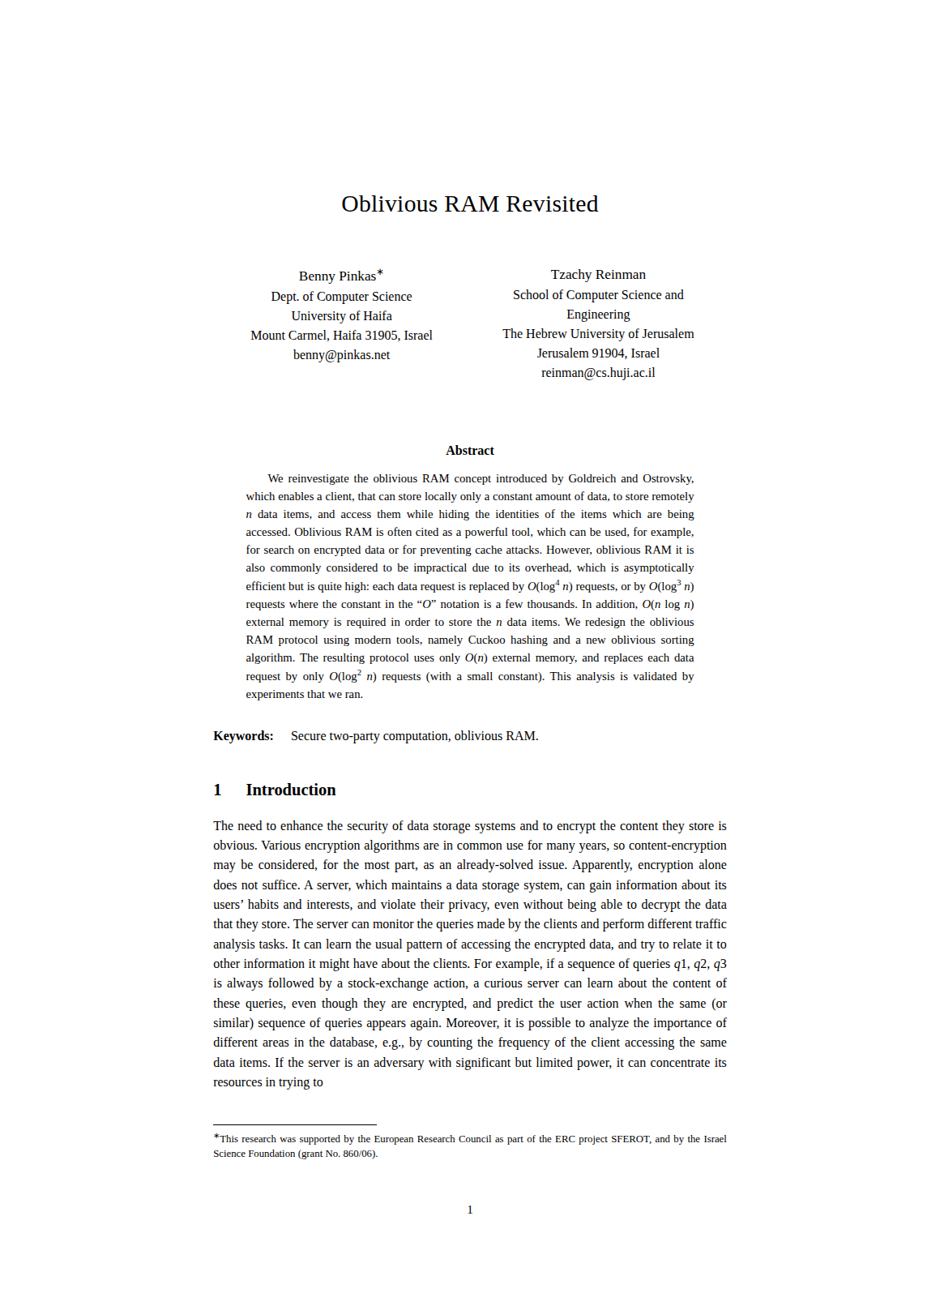Oblivious RAM Revisited
| Benny Pinkas ∗ Dept. of Computer Science University of Haifa Mount Carmel, Haifa 31905, Israel benny@pinkas.net | Tzachy Reinman School of Computer Science and Engineering The Hebrew University of Jerusalem Jerusalem 91904, Israel reinman@cs.huji.ac.il |
Abstract
We reinvestigate the oblivious RAM concept introduced by Goldreich and Ostrovsky, which enables a client, that can store locally only a constant amount of data, to store remotely n data items, and access them while hiding the identities of the items which are being accessed. Oblivious RAM is often cited as a powerful tool, which can be used, for example, for search on encrypted data or for preventing cache attacks. However, oblivious RAM it is also commonly considered to be impractical due to its overhead, which is asymptotically efficient but is quite high: each data request is replaced by O(log4 n) requests, or by O(log3 n) requests where the constant in the “O” notation is a few thousands. In addition, O(n log n) external memory is required in order to store the n data items. We redesign the oblivious RAM protocol using modern tools, namely Cuckoo hashing and a new oblivious sorting algorithm. The resulting protocol uses only O(n) external memory, and replaces each data request by only O(log2 n) requests (with a small constant). This analysis is validated by experiments that we ran.
Keywords: Secure two-party computation, oblivious RAM.
1 Introduction
The need to enhance the security of data storage systems and to encrypt the content they store is obvious. Various encryption algorithms are in common use for many years, so content-encryption may be considered, for the most part, as an already-solved issue. Apparently, encryption alone does not suffice. A server, which maintains a data storage system, can gain information about its users’ habits and interests, and violate their privacy, even without being able to decrypt the data that they store. The server can monitor the queries made by the clients and perform different traffic analysis tasks. It can learn the usual pattern of accessing the encrypted data, and try to relate it to other information it might have about the clients. For example, if a sequence of queries q1, q2, q3 is always followed by a stock-exchange action, a curious server can learn about the content of these queries, even though they are encrypted, and predict the user action when the same (or similar) sequence of queries appears again. Moreover, it is possible to analyze the importance of different areas in the database, e.g., by counting the frequency of the client accessing the same data items. If the server is an adversary with significant but limited power, it can concentrate its resources in trying to
∗This research was supported by the European Research Council as part of the ERC project SFEROT, and by the Israel Science Foundation (grant No. 860/06).
1